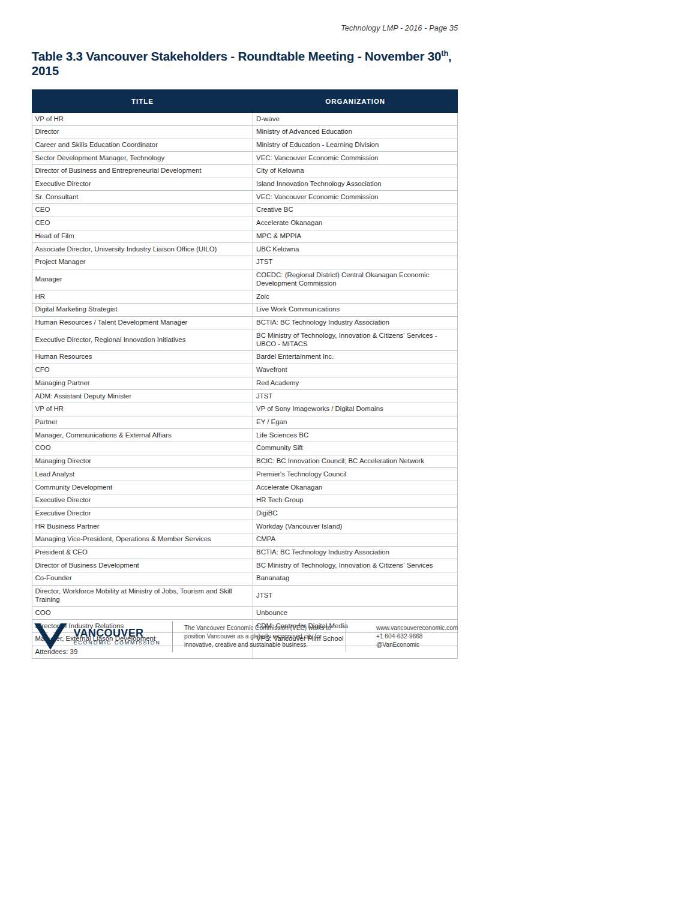Technology LMP - 2016 - Page 35
Table 3.3 Vancouver Stakeholders - Roundtable Meeting - November 30th, 2015
| TITLE | ORGANIZATION |
| --- | --- |
| VP of HR | D-wave |
| Director | Ministry of Advanced Education |
| Career and Skills Education Coordinator | Ministry of Education - Learning Division |
| Sector Development Manager, Technology | VEC: Vancouver Economic Commission |
| Director of Business and Entrepreneurial Development | City of Kelowna |
| Executive Director | Island Innovation Technology Association |
| Sr. Consultant | VEC: Vancouver Economic Commission |
| CEO | Creative BC |
| CEO | Accelerate Okanagan |
| Head of Film | MPC & MPPIA |
| Associate Director, University Industry Liaison Office (UILO) | UBC Kelowna |
| Project Manager | JTST |
| Manager | COEDC: (Regional District) Central Okanagan Economic Development Commission |
| HR | Zoic |
| Digital Marketing Strategist | Live Work Communications |
| Human Resources / Talent Development Manager | BCTIA: BC Technology Industry Association |
| Executive Director, Regional Innovation Initiatives | BC Ministry of Technology, Innovation & Citizens' Services - UBCO - MITACS |
| Human Resources | Bardel Entertainment Inc. |
| CFO | Wavefront |
| Managing Partner | Red Academy |
| ADM: Assistant Deputy Minister | JTST |
| VP of HR | VP of Sony Imageworks / Digital Domains |
| Partner | EY / Egan |
| Manager, Communications & External Affiars | Life Sciences BC |
| COO | Community Sift |
| Managing Director | BCIC: BC Innovation Council; BC Acceleration Network |
| Lead Analyst | Premier's Technology Council |
| Community Development | Accelerate Okanagan |
| Executive Director | HR Tech Group |
| Executive Director | DigiBC |
| HR Business Partner | Workday (Vancouver Island) |
| Managing Vice-President, Operations & Member Services | CMPA |
| President & CEO | BCTIA: BC Technology Industry Association |
| Director of Business Development | BC Ministry of Technology, Innovation & Citizens' Services |
| Co-Founder | Bananatag |
| Director, Workforce Mobility at Ministry of Jobs, Tourism and Skill Training | JTST |
| COO | Unbounce |
| Director of Industry Relations | CDM: Centre for Digital Media |
| Manager, External Liason Development | VFS: Vancouver Film School |
| Attendees: 39 | |
VANCOUVER
ECONOMIC COMMISSION
The Vancouver Economic Commission (VEC) works to position Vancouver as a globally recognised city for innovative, creative and sustainable business.
www.vancouvereconomic.com
+1 604-632-9668
@VanEconomic